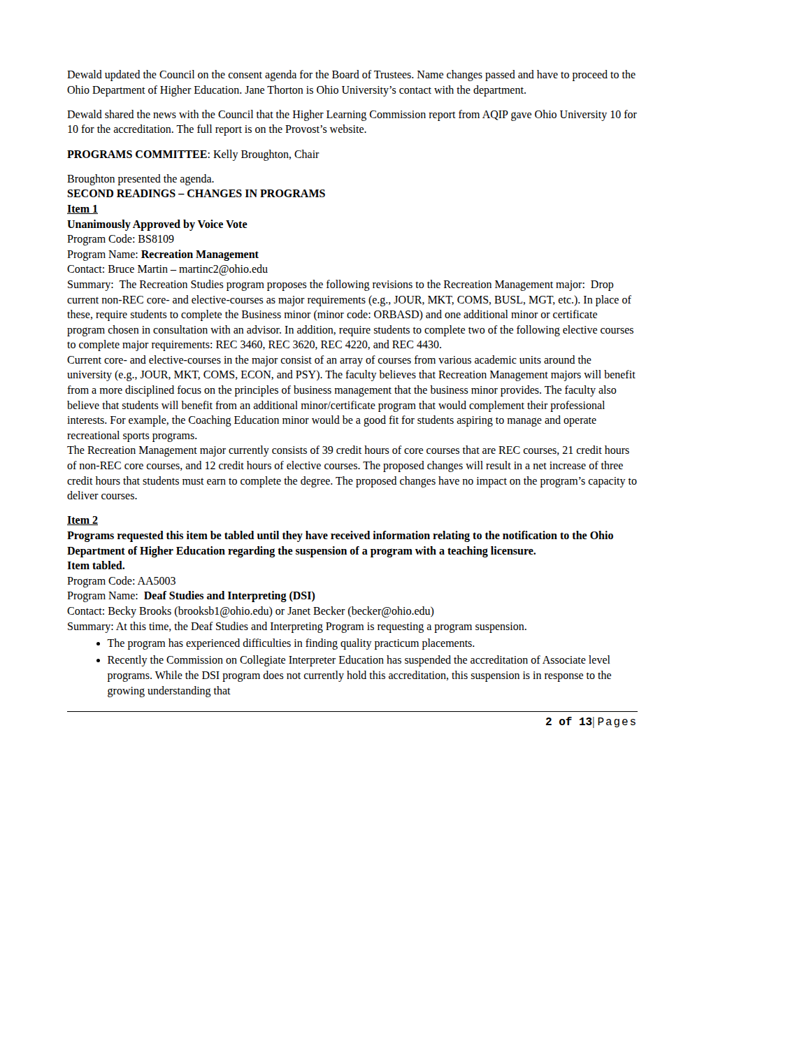Dewald updated the Council on the consent agenda for the Board of Trustees. Name changes passed and have to proceed to the Ohio Department of Higher Education. Jane Thorton is Ohio University’s contact with the department.
Dewald shared the news with the Council that the Higher Learning Commission report from AQIP gave Ohio University 10 for 10 for the accreditation. The full report is on the Provost’s website.
PROGRAMS COMMITTEE: Kelly Broughton, Chair
Broughton presented the agenda.
SECOND READINGS – CHANGES IN PROGRAMS
Item 1
Unanimously Approved by Voice Vote
Program Code: BS8109
Program Name: Recreation Management
Contact: Bruce Martin – martinc2@ohio.edu
Summary: The Recreation Studies program proposes the following revisions to the Recreation Management major: Drop current non-REC core- and elective-courses as major requirements (e.g., JOUR, MKT, COMS, BUSL, MGT, etc.). In place of these, require students to complete the Business minor (minor code: ORBASD) and one additional minor or certificate program chosen in consultation with an advisor. In addition, require students to complete two of the following elective courses to complete major requirements: REC 3460, REC 3620, REC 4220, and REC 4430.
Current core- and elective-courses in the major consist of an array of courses from various academic units around the university (e.g., JOUR, MKT, COMS, ECON, and PSY). The faculty believes that Recreation Management majors will benefit from a more disciplined focus on the principles of business management that the business minor provides. The faculty also believe that students will benefit from an additional minor/certificate program that would complement their professional interests. For example, the Coaching Education minor would be a good fit for students aspiring to manage and operate recreational sports programs.
The Recreation Management major currently consists of 39 credit hours of core courses that are REC courses, 21 credit hours of non-REC core courses, and 12 credit hours of elective courses. The proposed changes will result in a net increase of three credit hours that students must earn to complete the degree. The proposed changes have no impact on the program’s capacity to deliver courses.
Item 2
Programs requested this item be tabled until they have received information relating to the notification to the Ohio Department of Higher Education regarding the suspension of a program with a teaching licensure.
Item tabled.
Program Code: AA5003
Program Name: Deaf Studies and Interpreting (DSI)
Contact: Becky Brooks (brooksb1@ohio.edu) or Janet Becker (becker@ohio.edu)
Summary: At this time, the Deaf Studies and Interpreting Program is requesting a program suspension.
The program has experienced difficulties in finding quality practicum placements.
Recently the Commission on Collegiate Interpreter Education has suspended the accreditation of Associate level programs. While the DSI program does not currently hold this accreditation, this suspension is in response to the growing understanding that
2 of 13| Pages